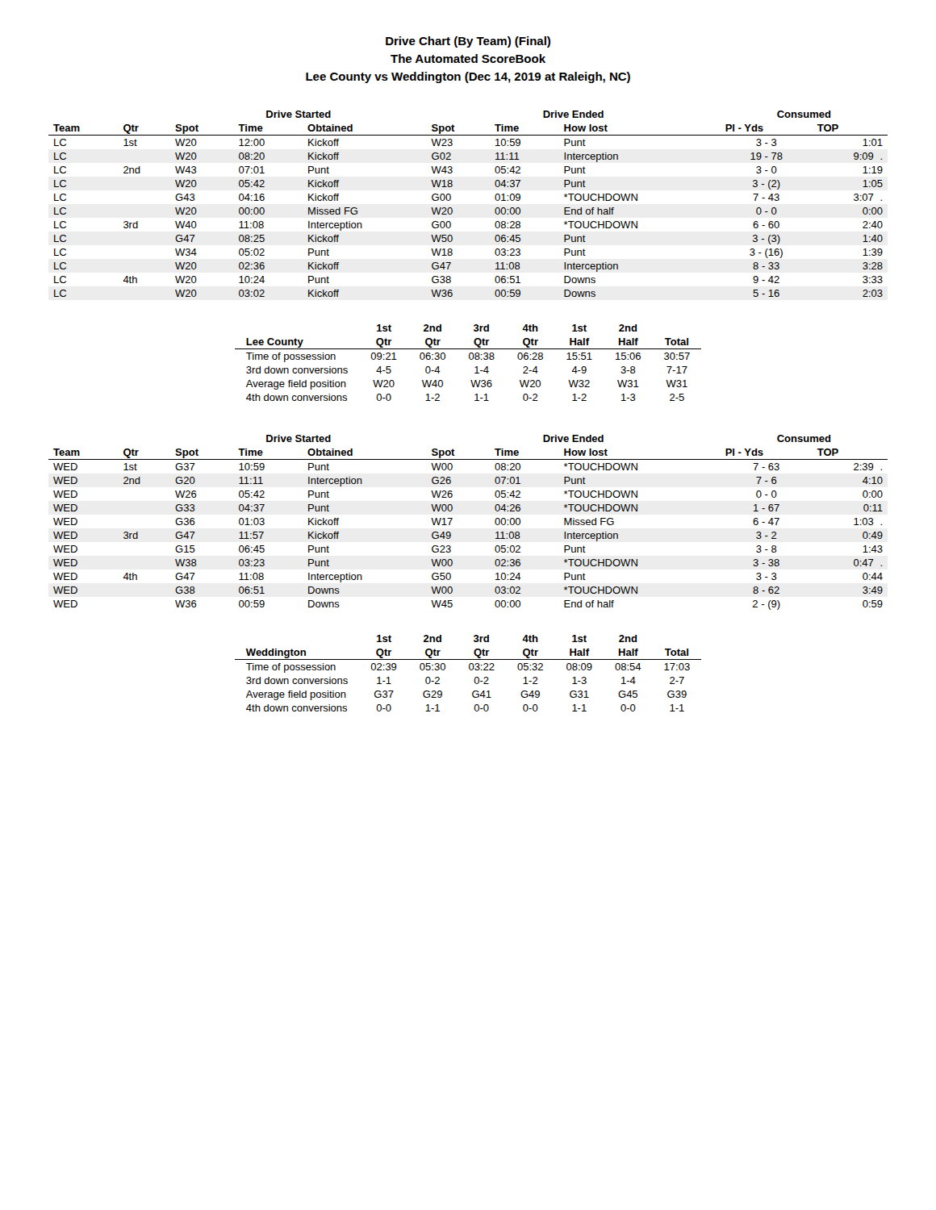Drive Chart (By Team) (Final)
The Automated ScoreBook
Lee County vs Weddington (Dec 14, 2019 at Raleigh, NC)
| | Drive Started | Drive Ended | Consumed |
| --- | --- | --- | --- |
| Team | Qtr | Spot | Time | Obtained | Spot | Time | How lost | Pl - Yds | TOP |
| LC | 1st | W20 | 12:00 | Kickoff | W23 | 10:59 | Punt | 3 - 3 | 1:01 |
| LC | | W20 | 08:20 | Kickoff | G02 | 11:11 | Interception | 19 - 78 | 9:09 . |
| LC | 2nd | W43 | 07:01 | Punt | W43 | 05:42 | Punt | 3 - 0 | 1:19 |
| LC | | W20 | 05:42 | Kickoff | W18 | 04:37 | Punt | 3 - (2) | 1:05 |
| LC | | G43 | 04:16 | Kickoff | G00 | 01:09 | *TOUCHDOWN | 7 - 43 | 3:07 . |
| LC | | W20 | 00:00 | Missed FG | W20 | 00:00 | End of half | 0 - 0 | 0:00 |
| LC | 3rd | W40 | 11:08 | Interception | G00 | 08:28 | *TOUCHDOWN | 6 - 60 | 2:40 |
| LC | | G47 | 08:25 | Kickoff | W50 | 06:45 | Punt | 3 - (3) | 1:40 |
| LC | | W34 | 05:02 | Punt | W18 | 03:23 | Punt | 3 - (16) | 1:39 |
| LC | | W20 | 02:36 | Kickoff | G47 | 11:08 | Interception | 8 - 33 | 3:28 |
| LC | 4th | W20 | 10:24 | Punt | G38 | 06:51 | Downs | 9 - 42 | 3:33 |
| LC | | W20 | 03:02 | Kickoff | W36 | 00:59 | Downs | 5 - 16 | 2:03 |
| | 1st | 2nd | 3rd | 4th | 1st | 2nd | |
| --- | --- | --- | --- | --- | --- | --- | --- |
| Lee County | Qtr | Qtr | Qtr | Qtr | Half | Half | Total |
| Time of possession | 09:21 | 06:30 | 08:38 | 06:28 | 15:51 | 15:06 | 30:57 |
| 3rd down conversions | 4-5 | 0-4 | 1-4 | 2-4 | 4-9 | 3-8 | 7-17 |
| Average field position | W20 | W40 | W36 | W20 | W32 | W31 | W31 |
| 4th down conversions | 0-0 | 1-2 | 1-1 | 0-2 | 1-2 | 1-3 | 2-5 |
| | Drive Started | Drive Ended | Consumed |
| --- | --- | --- | --- |
| Team | Qtr | Spot | Time | Obtained | Spot | Time | How lost | Pl - Yds | TOP |
| WED | 1st | G37 | 10:59 | Punt | W00 | 08:20 | *TOUCHDOWN | 7 - 63 | 2:39 . |
| WED | 2nd | G20 | 11:11 | Interception | G26 | 07:01 | Punt | 7 - 6 | 4:10 |
| WED | | W26 | 05:42 | Punt | W26 | 05:42 | *TOUCHDOWN | 0 - 0 | 0:00 |
| WED | | G33 | 04:37 | Punt | W00 | 04:26 | *TOUCHDOWN | 1 - 67 | 0:11 |
| WED | | G36 | 01:03 | Kickoff | W17 | 00:00 | Missed FG | 6 - 47 | 1:03 . |
| WED | 3rd | G47 | 11:57 | Kickoff | G49 | 11:08 | Interception | 3 - 2 | 0:49 |
| WED | | G15 | 06:45 | Punt | G23 | 05:02 | Punt | 3 - 8 | 1:43 |
| WED | | W38 | 03:23 | Punt | W00 | 02:36 | *TOUCHDOWN | 3 - 38 | 0:47 . |
| WED | 4th | G47 | 11:08 | Interception | G50 | 10:24 | Punt | 3 - 3 | 0:44 |
| WED | | G38 | 06:51 | Downs | W00 | 03:02 | *TOUCHDOWN | 8 - 62 | 3:49 |
| WED | | W36 | 00:59 | Downs | W45 | 00:00 | End of half | 2 - (9) | 0:59 |
| | 1st | 2nd | 3rd | 4th | 1st | 2nd | |
| --- | --- | --- | --- | --- | --- | --- | --- |
| Weddington | Qtr | Qtr | Qtr | Qtr | Half | Half | Total |
| Time of possession | 02:39 | 05:30 | 03:22 | 05:32 | 08:09 | 08:54 | 17:03 |
| 3rd down conversions | 1-1 | 0-2 | 0-2 | 1-2 | 1-3 | 1-4 | 2-7 |
| Average field position | G37 | G29 | G41 | G49 | G31 | G45 | G39 |
| 4th down conversions | 0-0 | 1-1 | 0-0 | 0-0 | 1-1 | 0-0 | 1-1 |